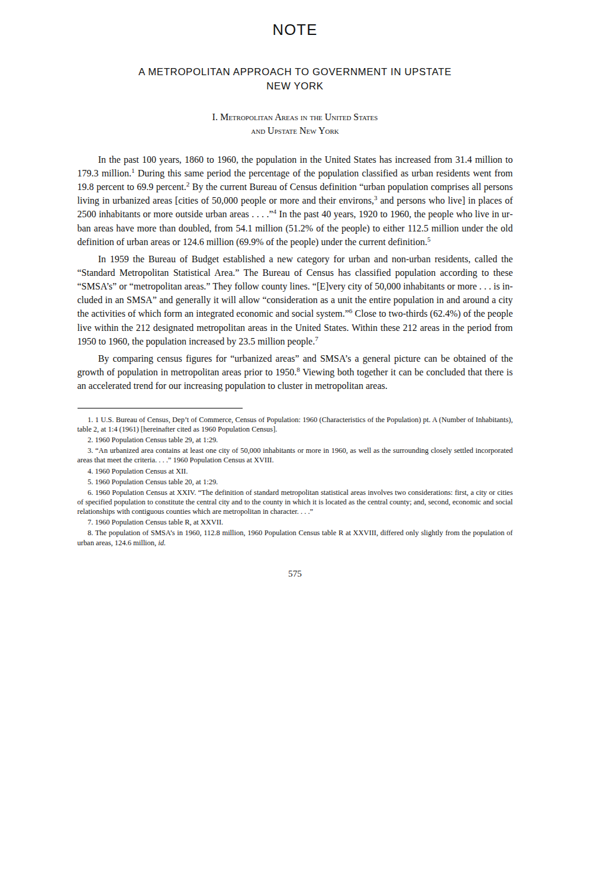NOTE
A Metropolitan Approach to Government in Upstate
New York
I. Metropolitan Areas in the United States
and Upstate New York
In the past 100 years, 1860 to 1960, the population in the United States has increased from 31.4 million to 179.3 million.1 During this same period the percentage of the population classified as urban residents went from 19.8 percent to 69.9 percent.2 By the current Bureau of Census definition “urban population comprises all persons living in urbanized areas [cities of 50,000 people or more and their environs,3 and persons who live] in places of 2500 inhabitants or more outside urban areas . . . .”4 In the past 40 years, 1920 to 1960, the people who live in urban areas have more than doubled, from 54.1 million (51.2% of the people) to either 112.5 million under the old definition of urban areas or 124.6 million (69.9% of the people) under the current definition.5
In 1959 the Bureau of Budget established a new category for urban and non-urban residents, called the “Standard Metropolitan Statistical Area.” The Bureau of Census has classified population according to these “SMSA’s” or “metropolitan areas.” They follow county lines. “[E]very city of 50,000 inhabitants or more . . . is included in an SMSA” and generally it will allow “consideration as a unit the entire population in and around a city the activities of which form an integrated economic and social system.”6 Close to two-thirds (62.4%) of the people live within the 212 designated metropolitan areas in the United States. Within these 212 areas in the period from 1950 to 1960, the population increased by 23.5 million people.7
By comparing census figures for “urbanized areas” and SMSA’s a general picture can be obtained of the growth of population in metropolitan areas prior to 1950.8 Viewing both together it can be concluded that there is an accelerated trend for our increasing population to cluster in metropolitan areas.
1. 1 U.S. Bureau of Census, Dep’t of Commerce, Census of Population: 1960 (Characteristics of the Population) pt. A (Number of Inhabitants), table 2, at 1:4 (1961) [hereinafter cited as 1960 Population Census].
2. 1960 Population Census table 29, at 1:29.
3. “An urbanized area contains at least one city of 50,000 inhabitants or more in 1960, as well as the surrounding closely settled incorporated areas that meet the criteria. . . .” 1960 Population Census at XVIII.
4. 1960 Population Census at XII.
5. 1960 Population Census table 20, at 1:29.
6. 1960 Population Census at XXIV. “The definition of standard metropolitan statistical areas involves two considerations: first, a city or cities of specified population to constitute the central city and to the county in which it is located as the central county; and, second, economic and social relationships with contiguous counties which are metropolitan in character. . . .”
7. 1960 Population Census table R, at XXVII.
8. The population of SMSA’s in 1960, 112.8 million, 1960 Population Census table R at XXVIII, differed only slightly from the population of urban areas, 124.6 million, id.
575